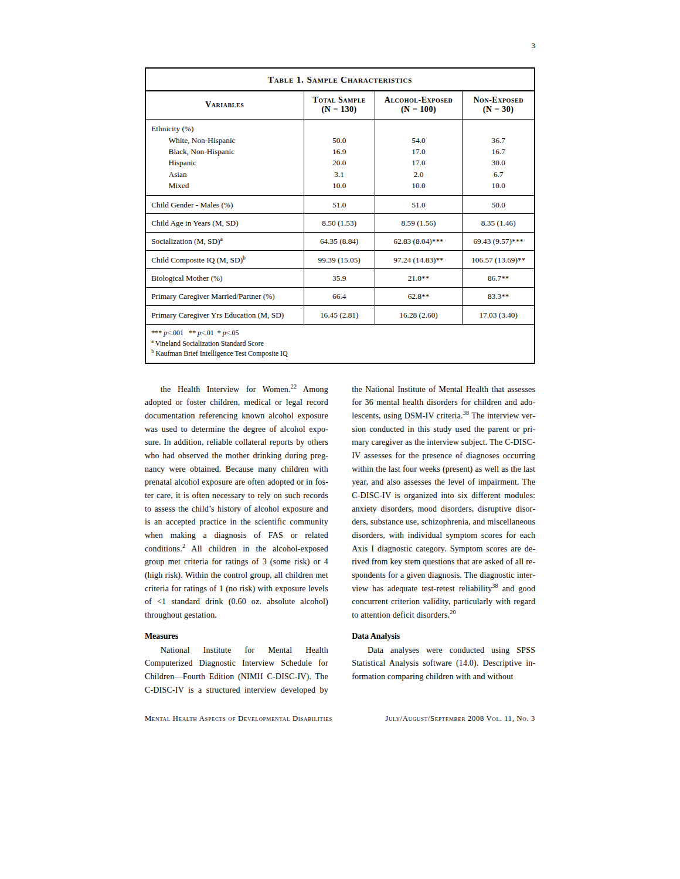3
Table 1. Sample Characteristics
| Variables | Total Sample (N = 130) | Alcohol-Exposed (N = 100) | Non-Exposed (N = 30) |
| --- | --- | --- | --- |
| Ethnicity (%) White, Non-Hispanic Black, Non-Hispanic Hispanic Asian Mixed | 50.0 16.9 20.0 3.1 10.0 | 54.0 17.0 17.0 2.0 10.0 | 36.7 16.7 30.0 6.7 10.0 |
| Child Gender - Males (%) | 51.0 | 51.0 | 50.0 |
| Child Age in Years (M, SD) | 8.50 (1.53) | 8.59 (1.56) | 8.35 (1.46) |
| Socialization (M, SD) a | 64.35 (8.84) | 62.83 (8.04)*** | 69.43 (9.57)*** |
| Child Composite IQ (M, SD) b | 99.39 (15.05) | 97.24 (14.83)** | 106.57 (13.69)** |
| Biological Mother (%) | 35.9 | 21.0** | 86.7** |
| Primary Caregiver Married/Partner (%) | 66.4 | 62.8** | 83.3** |
| Primary Caregiver Yrs Education (M, SD) | 16.45 (2.81) | 16.28 (2.60) | 17.03 (3.40) |
| *** p <.001 ** p <.01 * p <.05 a Vineland Socialization Standard Score b Kaufman Brief Intelligence Test Composite IQ |
the Health Interview for Women.22 Among adopted or foster children, medical or legal record documentation referencing known alcohol exposure was used to determine the degree of alcohol exposure. In addition, reliable collateral reports by others who had observed the mother drinking during pregnancy were obtained. Because many children with prenatal alcohol exposure are often adopted or in foster care, it is often necessary to rely on such records to assess the child’s history of alcohol exposure and is an accepted practice in the scientific community when making a diagnosis of FAS or related conditions.2 All children in the alcohol-exposed group met criteria for ratings of 3 (some risk) or 4 (high risk). Within the control group, all children met criteria for ratings of 1 (no risk) with exposure levels of <1 standard drink (0.60 oz. absolute alcohol) throughout gestation.
Measures
National Institute for Mental Health Computerized Diagnostic Interview Schedule for Children—Fourth Edition (NIMH C-DISC-IV). The C-DISC-IV is a structured interview developed by the National Institute of Mental Health that assesses for 36 mental health disorders for children and adolescents, using DSM-IV criteria.38 The interview version conducted in this study used the parent or primary caregiver as the interview subject. The C-DISC-IV assesses for the presence of diagnoses occurring within the last four weeks (present) as well as the last year, and also assesses the level of impairment. The C-DISC-IV is organized into six different modules: anxiety disorders, mood disorders, disruptive disorders, substance use, schizophrenia, and miscellaneous disorders, with individual symptom scores for each Axis I diagnostic category. Symptom scores are derived from key stem questions that are asked of all respondents for a given diagnosis. The diagnostic interview has adequate test-retest reliability38 and good concurrent criterion validity, particularly with regard to attention deficit disorders.20
Data Analysis
Data analyses were conducted using SPSS Statistical Analysis software (14.0). Descriptive information comparing children with and without
Mental Health Aspects of Developmental Disabilities
July/August/September 2008 Vol. 11, No. 3